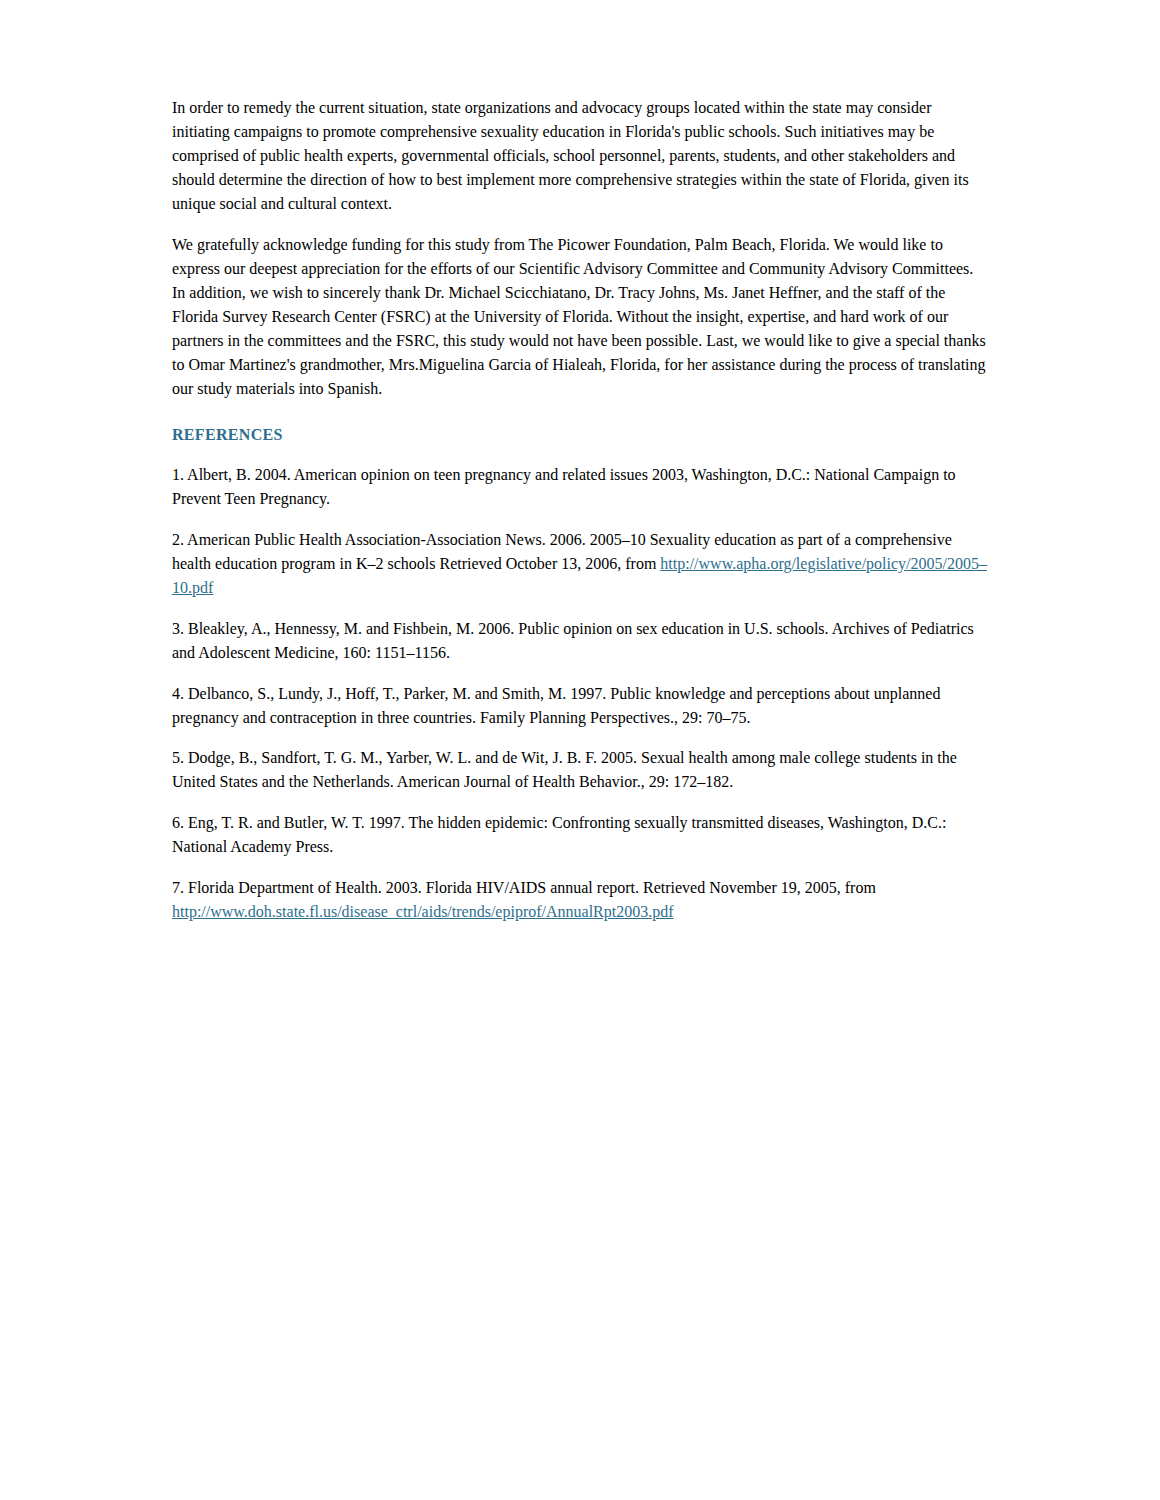In order to remedy the current situation, state organizations and advocacy groups located within the state may consider initiating campaigns to promote comprehensive sexuality education in Florida's public schools. Such initiatives may be comprised of public health experts, governmental officials, school personnel, parents, students, and other stakeholders and should determine the direction of how to best implement more comprehensive strategies within the state of Florida, given its unique social and cultural context.
We gratefully acknowledge funding for this study from The Picower Foundation, Palm Beach, Florida. We would like to express our deepest appreciation for the efforts of our Scientific Advisory Committee and Community Advisory Committees. In addition, we wish to sincerely thank Dr. Michael Scicchiatano, Dr. Tracy Johns, Ms. Janet Heffner, and the staff of the Florida Survey Research Center (FSRC) at the University of Florida. Without the insight, expertise, and hard work of our partners in the committees and the FSRC, this study would not have been possible. Last, we would like to give a special thanks to Omar Martinez's grandmother, Mrs.Miguelina Garcia of Hialeah, Florida, for her assistance during the process of translating our study materials into Spanish.
REFERENCES
1. Albert, B. 2004. American opinion on teen pregnancy and related issues 2003, Washington, D.C.: National Campaign to Prevent Teen Pregnancy.
2. American Public Health Association-Association News. 2006. 2005–10 Sexuality education as part of a comprehensive health education program in K–2 schools Retrieved October 13, 2006, from http://www.apha.org/legislative/policy/2005/2005–10.pdf
3. Bleakley, A., Hennessy, M. and Fishbein, M. 2006. Public opinion on sex education in U.S. schools. Archives of Pediatrics and Adolescent Medicine, 160: 1151–1156.
4. Delbanco, S., Lundy, J., Hoff, T., Parker, M. and Smith, M. 1997. Public knowledge and perceptions about unplanned pregnancy and contraception in three countries. Family Planning Perspectives., 29: 70–75.
5. Dodge, B., Sandfort, T. G. M., Yarber, W. L. and de Wit, J. B. F. 2005. Sexual health among male college students in the United States and the Netherlands. American Journal of Health Behavior., 29: 172–182.
6. Eng, T. R. and Butler, W. T. 1997. The hidden epidemic: Confronting sexually transmitted diseases, Washington, D.C.: National Academy Press.
7. Florida Department of Health. 2003. Florida HIV/AIDS annual report. Retrieved November 19, 2005, from http://www.doh.state.fl.us/disease_ctrl/aids/trends/epiprof/AnnualRpt2003.pdf